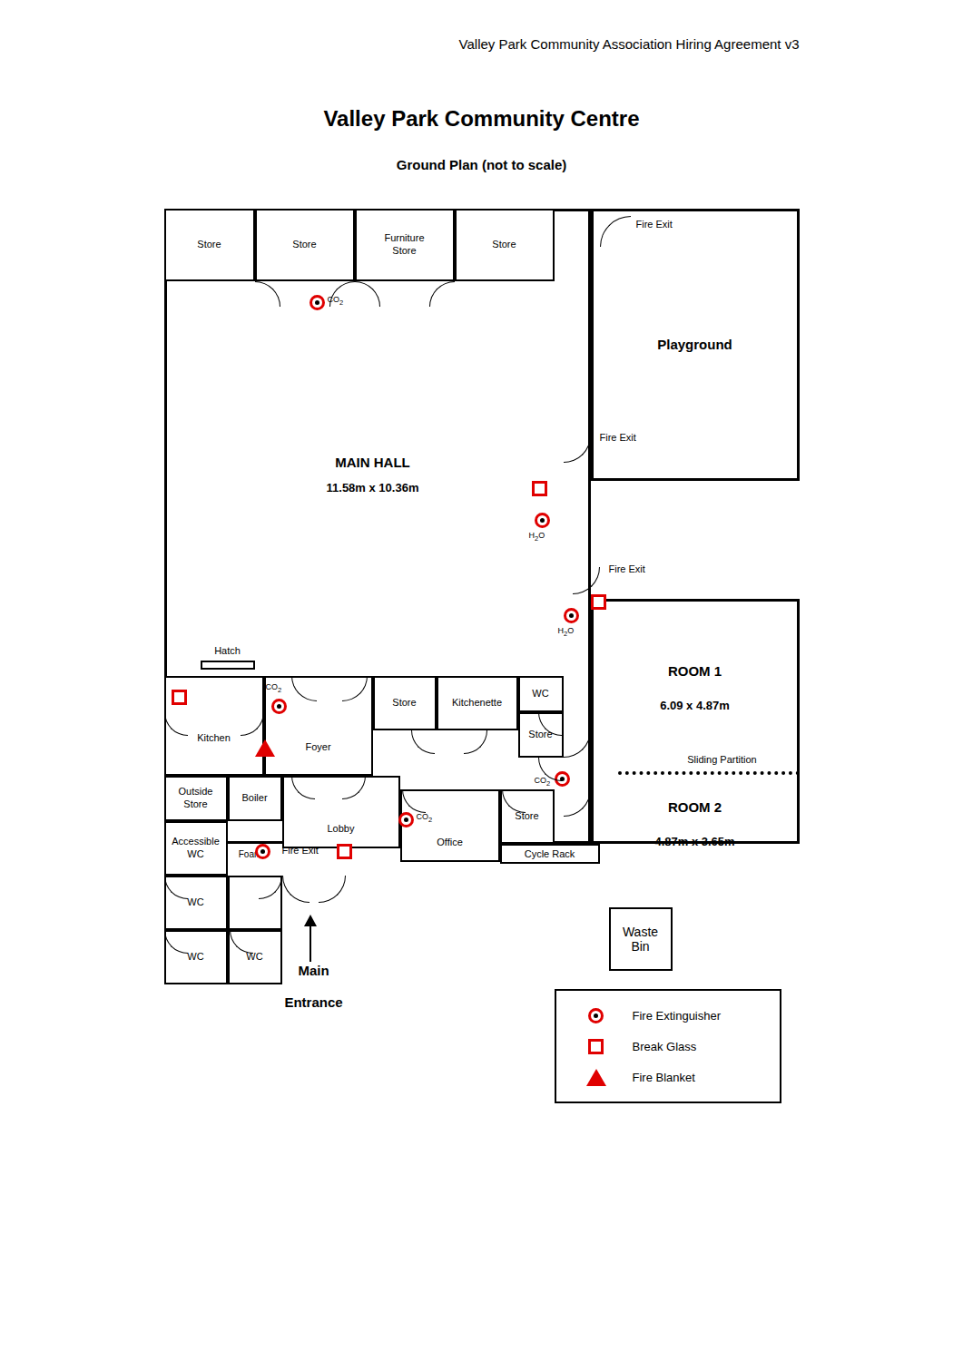Valley Park Community Association Hiring Agreement v3
Valley Park Community Centre
Ground Plan (not to scale)
Store
Store
Furniture
Store
Store
Playground
Fire Exit
MAIN HALL
11.58m x 10.36m
Fire Exit
Fire Exit
ROOM 1
6.09 x 4.87m
Sliding Partition
ROOM 2
4.87m x 3.65m
Hatch
Kitchen
Foyer
Store
Kitchenette
WC
Store
Outside
Store
Boiler
Accessible
WC
Lobby
Office
Store
WC
WC
WC
Fire Exit
Main
Entrance
Foam
CO2
H2O
H2O
CO2
CO2
CO2
Cycle Rack
Waste
Bin
Fire Extinguisher
Break Glass
Fire Blanket